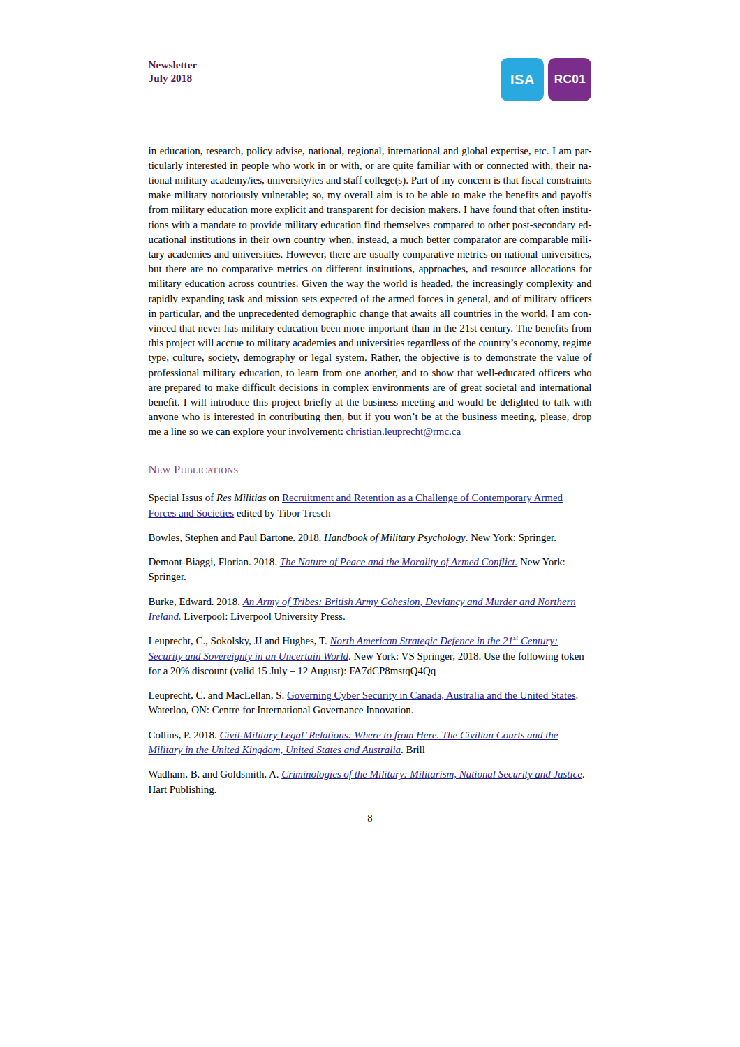Newsletter July 2018
ISA
RC01
in education, research, policy advise, national, regional, international and global expertise, etc. I am particularly interested in people who work in or with, or are quite familiar with or connected with, their national military academy/ies, university/ies and staff college(s). Part of my concern is that fiscal constraints make military notoriously vulnerable; so, my overall aim is to be able to make the benefits and payoffs from military education more explicit and transparent for decision makers. I have found that often institutions with a mandate to provide military education find themselves compared to other post-secondary educational institutions in their own country when, instead, a much better comparator are comparable military academies and universities. However, there are usually comparative metrics on national universities, but there are no comparative metrics on different institutions, approaches, and resource allocations for military education across countries. Given the way the world is headed, the increasingly complexity and rapidly expanding task and mission sets expected of the armed forces in general, and of military officers in particular, and the unprecedented demographic change that awaits all countries in the world, I am convinced that never has military education been more important than in the 21st century. The benefits from this project will accrue to military academies and universities regardless of the country’s economy, regime type, culture, society, demography or legal system. Rather, the objective is to demonstrate the value of professional military education, to learn from one another, and to show that well-educated officers who are prepared to make difficult decisions in complex environments are of great societal and international benefit. I will introduce this project briefly at the business meeting and would be delighted to talk with anyone who is interested in contributing then, but if you won’t be at the business meeting, please, drop me a line so we can explore your involvement: christian.leuprecht@rmc.ca
New Publications
Special Issus of Res Militias on Recruitment and Retention as a Challenge of Contemporary Armed Forces and Societies edited by Tibor Tresch
Bowles, Stephen and Paul Bartone. 2018. Handbook of Military Psychology. New York: Springer.
Demont-Biaggi, Florian. 2018. The Nature of Peace and the Morality of Armed Conflict. New York: Springer.
Burke, Edward. 2018. An Army of Tribes: British Army Cohesion, Deviancy and Murder and Northern Ireland. Liverpool: Liverpool University Press.
Leuprecht, C., Sokolsky, JJ and Hughes, T. North American Strategic Defence in the 21st Century: Security and Sovereignty in an Uncertain World. New York: VS Springer, 2018. Use the following token for a 20% discount (valid 15 July – 12 August): FA7dCP8mstqQ4Qq
Leuprecht, C. and MacLellan, S. Governing Cyber Security in Canada, Australia and the United States. Waterloo, ON: Centre for International Governance Innovation.
Collins, P. 2018. Civil-Military Legal’ Relations: Where to from Here. The Civilian Courts and the Military in the United Kingdom, United States and Australia. Brill
Wadham, B. and Goldsmith, A. Criminologies of the Military: Militarism, National Security and Justice. Hart Publishing.
8